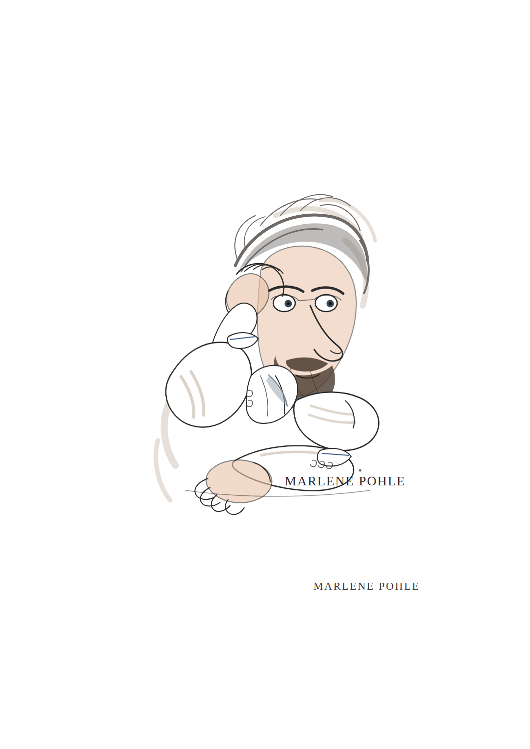Watercolour and ink caricature of a bearded man resting his head on his hand
Caricature of a pensive bearded man Loose ink-and-watercolour sketch of a man in a white shirt, leaning on a table, one hand pressed to his forehead, wide eyes looking off to the side. MARLENE POHLE
Marlene Pohle